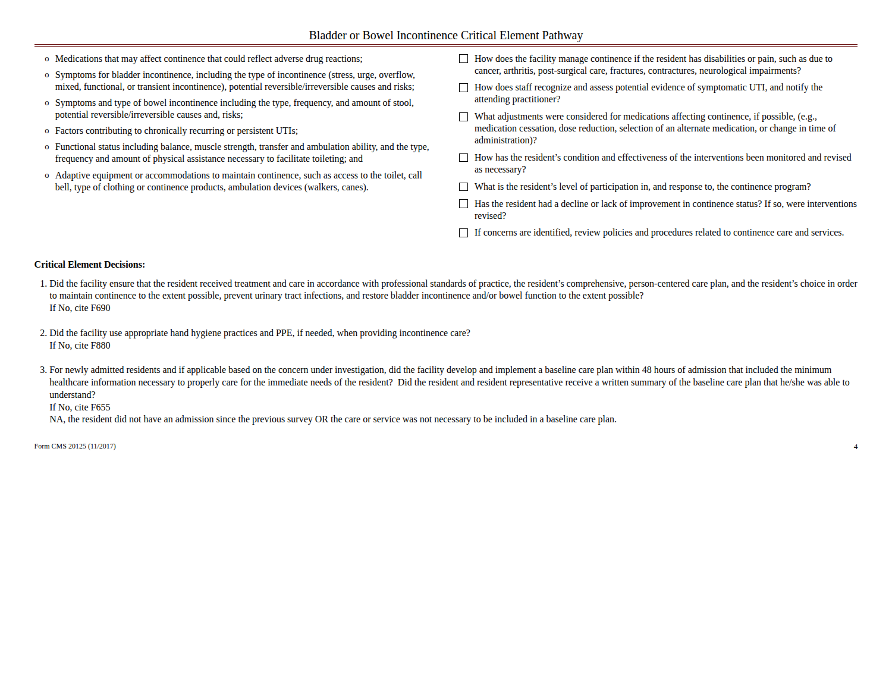Bladder or Bowel Incontinence Critical Element Pathway
Medications that may affect continence that could reflect adverse drug reactions;
Symptoms for bladder incontinence, including the type of incontinence (stress, urge, overflow, mixed, functional, or transient incontinence), potential reversible/irreversible causes and risks;
Symptoms and type of bowel incontinence including the type, frequency, and amount of stool, potential reversible/irreversible causes and, risks;
Factors contributing to chronically recurring or persistent UTIs;
Functional status including balance, muscle strength, transfer and ambulation ability, and the type, frequency and amount of physical assistance necessary to facilitate toileting; and
Adaptive equipment or accommodations to maintain continence, such as access to the toilet, call bell, type of clothing or continence products, ambulation devices (walkers, canes).
How does the facility manage continence if the resident has disabilities or pain, such as due to cancer, arthritis, post-surgical care, fractures, contractures, neurological impairments?
How does staff recognize and assess potential evidence of symptomatic UTI, and notify the attending practitioner?
What adjustments were considered for medications affecting continence, if possible, (e.g., medication cessation, dose reduction, selection of an alternate medication, or change in time of administration)?
How has the resident’s condition and effectiveness of the interventions been monitored and revised as necessary?
What is the resident’s level of participation in, and response to, the continence program?
Has the resident had a decline or lack of improvement in continence status? If so, were interventions revised?
If concerns are identified, review policies and procedures related to continence care and services.
Critical Element Decisions:
Did the facility ensure that the resident received treatment and care in accordance with professional standards of practice, the resident’s comprehensive, person-centered care plan, and the resident’s choice in order to maintain continence to the extent possible, prevent urinary tract infections, and restore bladder incontinence and/or bowel function to the extent possible?
If No, cite F690
Did the facility use appropriate hand hygiene practices and PPE, if needed, when providing incontinence care?
If No, cite F880
For newly admitted residents and if applicable based on the concern under investigation, did the facility develop and implement a baseline care plan within 48 hours of admission that included the minimum healthcare information necessary to properly care for the immediate needs of the resident? Did the resident and resident representative receive a written summary of the baseline care plan that he/she was able to understand?
If No, cite F655
NA, the resident did not have an admission since the previous survey OR the care or service was not necessary to be included in a baseline care plan.
Form CMS 20125 (11/2017)
4